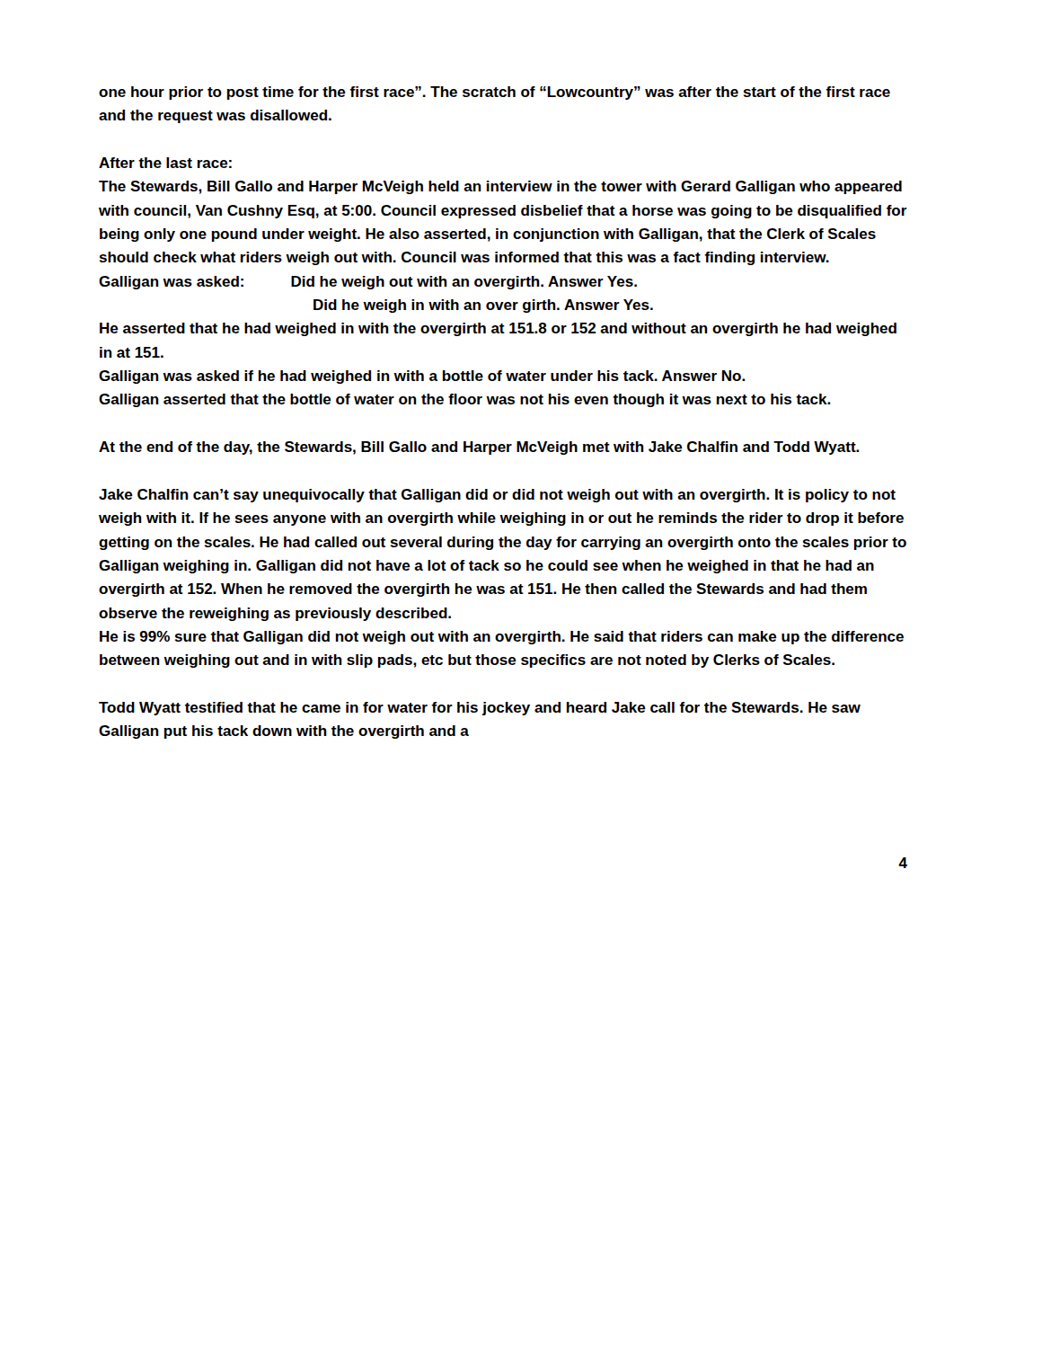one hour prior to post time for the first race”. The scratch of “Lowcountry” was after the start of the first race and the request was disallowed.
After the last race:
The Stewards, Bill Gallo and Harper McVeigh held an interview in the tower with Gerard Galligan who appeared with council, Van Cushny Esq, at 5:00. Council expressed disbelief that a horse was going to be disqualified for being only one pound under weight. He also asserted, in conjunction with Galligan, that the Clerk of Scales should check what riders weigh out with. Council was informed that this was a fact finding interview.
Galligan was asked:   Did he weigh out with an overgirth. Answer Yes.
Did he weigh in with an over girth. Answer Yes.
He asserted that he had weighed in with the overgirth at 151.8 or 152 and without an overgirth he had weighed in at 151.
Galligan was asked if he had weighed in with a bottle of water under his tack. Answer No.
Galligan asserted that the bottle of water on the floor was not his even though it was next to his tack.
At the end of the day, the Stewards, Bill Gallo and Harper McVeigh met with Jake Chalfin and Todd Wyatt.
Jake Chalfin can’t say unequivocally that Galligan did or did not weigh out with an overgirth. It is policy to not weigh with it. If he sees anyone with an overgirth while weighing in or out he reminds the rider to drop it before getting on the scales. He had called out several during the day for carrying an overgirth onto the scales prior to Galligan weighing in. Galligan did not have a lot of tack so he could see when he weighed in that he had an overgirth at 152. When he removed the overgirth he was at 151. He then called the Stewards and had them observe the reweighing as previously described.
He is 99% sure that Galligan did not weigh out with an overgirth. He said that riders can make up the difference between weighing out and in with slip pads, etc but those specifics are not noted by Clerks of Scales.
Todd Wyatt testified that he came in for water for his jockey and heard Jake call for the Stewards. He saw Galligan put his tack down with the overgirth and a
4